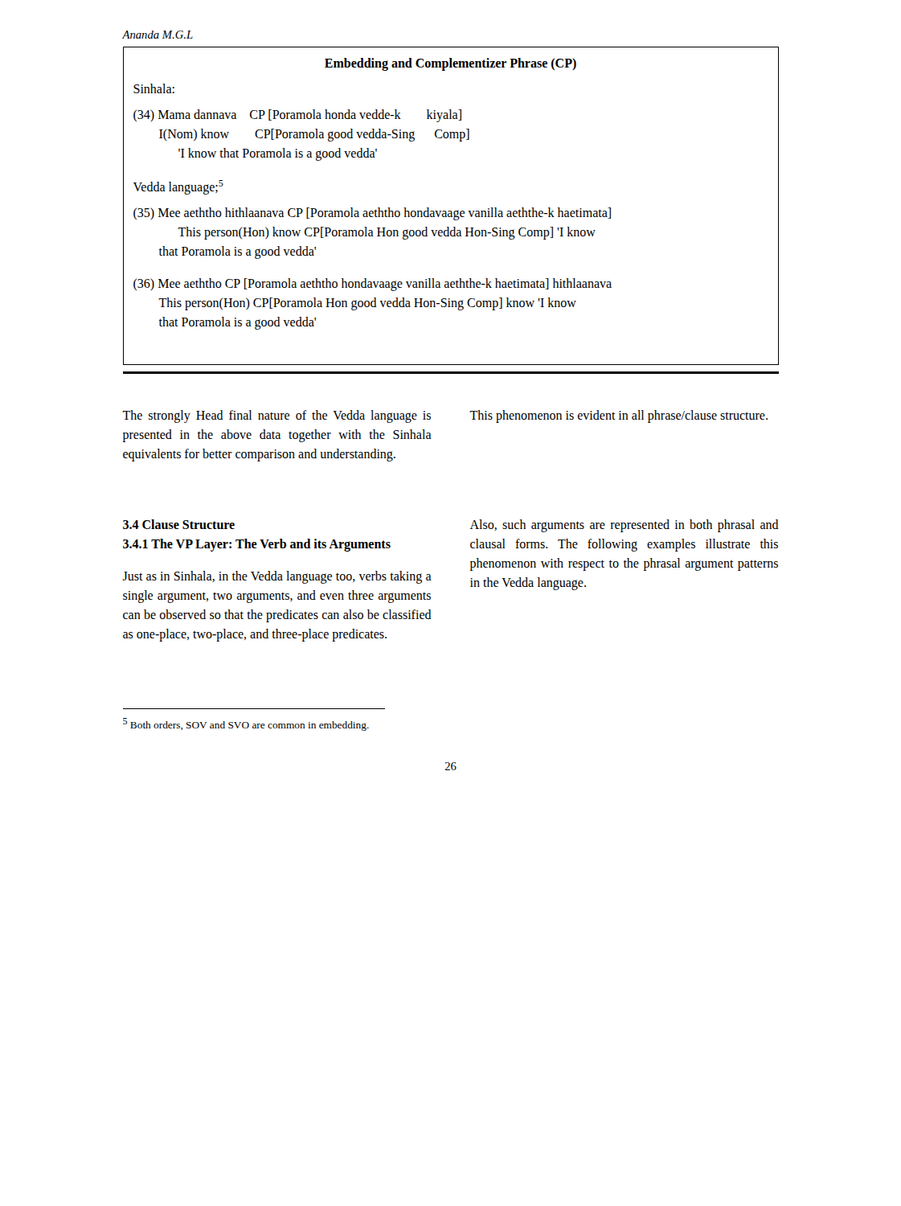Ananda M.G.L
Embedding and Complementizer Phrase (CP)
Sinhala:
(34) Mama dannava CP [Poramola honda vedde-k kiyala]
I(Nom) know CP[Poramola good vedda-Sing Comp]
'I know that Poramola is a good vedda'
Vedda language;5
(35) Mee aeththo hithlaanava CP [Poramola aeththo hondavaage vanilla aeththe-k haetimata]
This person(Hon) know CP[Poramola Hon good vedda Hon-Sing Comp] 'I know
that Poramola is a good vedda'
(36) Mee aeththo CP [Poramola aeththo hondavaage vanilla aeththe-k haetimata] hithlaanava
This person(Hon) CP[Poramola Hon good vedda Hon-Sing Comp] know 'I know
that Poramola is a good vedda'
The strongly Head final nature of the Vedda language is presented in the above data together with the Sinhala equivalents for better comparison and understanding.
This phenomenon is evident in all phrase/clause structure.
3.4 Clause Structure
3.4.1 The VP Layer: The Verb and its Arguments
Just as in Sinhala, in the Vedda language too, verbs taking a single argument, two arguments, and even three arguments can be observed so that the predicates can also be classified as one-place, two-place, and three-place predicates.
Also, such arguments are represented in both phrasal and clausal forms. The following examples illustrate this phenomenon with respect to the phrasal argument patterns in the Vedda language.
5 Both orders, SOV and SVO are common in embedding.
26